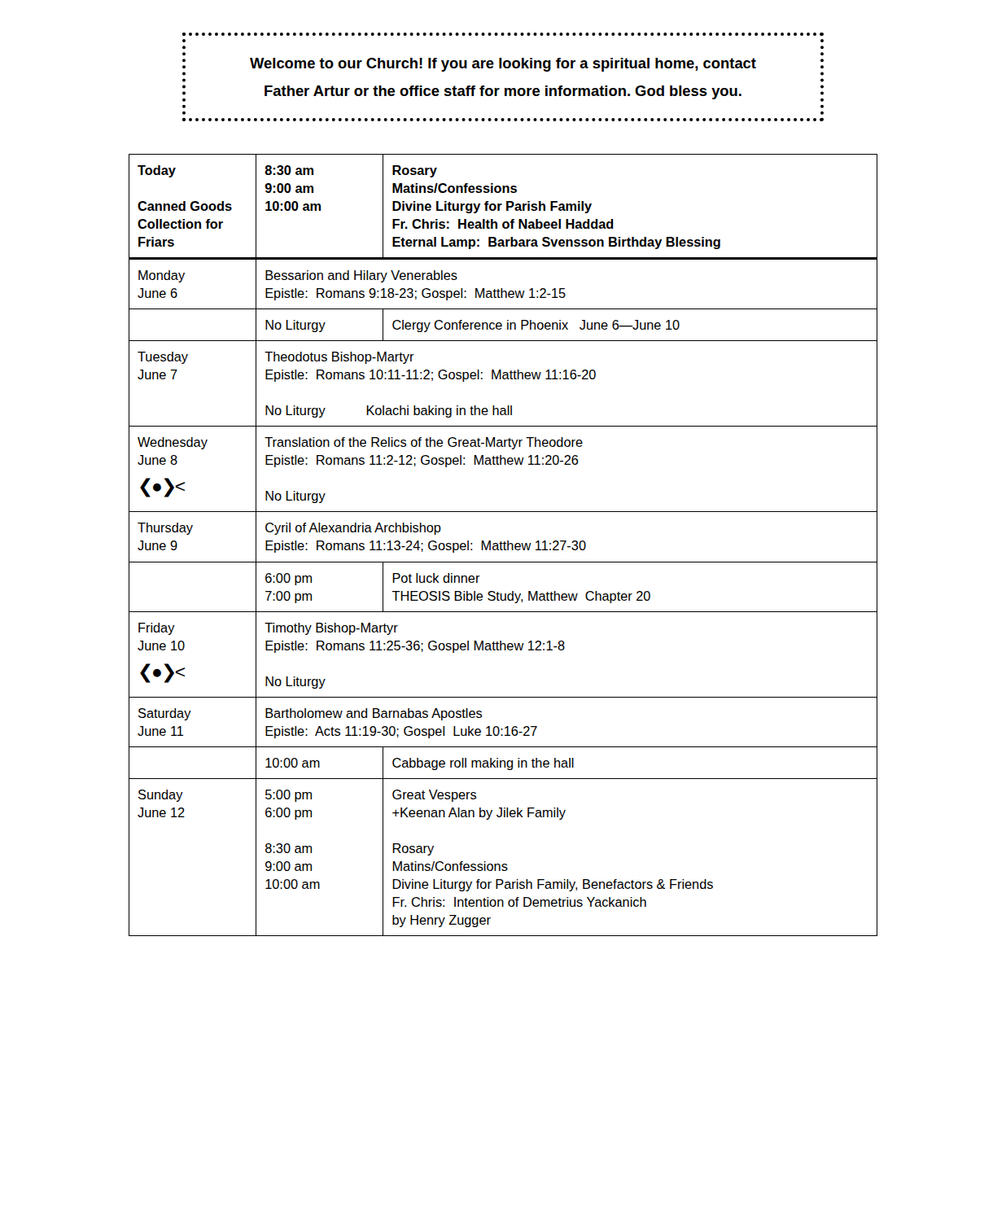Welcome to our Church! If you are looking for a spiritual home, contact
Father Artur or the office staff for more information. God bless you.
| Today Canned Goods Collection for Friars | 8:30 am 9:00 am 10:00 am | Rosary Matins/Confessions Divine Liturgy for Parish Family Fr. Chris: Health of Nabeel Haddad Eternal Lamp: Barbara Svensson Birthday Blessing |
| Monday June 6 | Bessarion and Hilary Venerables Epistle: Romans 9:18-23; Gospel: Matthew 1:2-15 |
| | No Liturgy | Clergy Conference in Phoenix June 6—June 10 |
| Tuesday June 7 | Theodotus Bishop-Martyr Epistle: Romans 10:11-11:2; Gospel: Matthew 11:16-20 No Liturgy Kolachi baking in the hall |
| Wednesday June 8 ❮●❯< | Translation of the Relics of the Great-Martyr Theodore Epistle: Romans 11:2-12; Gospel: Matthew 11:20-26 No Liturgy |
| Thursday June 9 | Cyril of Alexandria Archbishop Epistle: Romans 11:13-24; Gospel: Matthew 11:27-30 |
| | 6:00 pm 7:00 pm | Pot luck dinner THEOSIS Bible Study, Matthew Chapter 20 |
| Friday June 10 ❮●❯< | Timothy Bishop-Martyr Epistle: Romans 11:25-36; Gospel Matthew 12:1-8 No Liturgy |
| Saturday June 11 | Bartholomew and Barnabas Apostles Epistle: Acts 11:19-30; Gospel Luke 10:16-27 |
| | 10:00 am | Cabbage roll making in the hall |
| Sunday June 12 | 5:00 pm 6:00 pm 8:30 am 9:00 am 10:00 am | Great Vespers +Keenan Alan by Jilek Family Rosary Matins/Confessions Divine Liturgy for Parish Family, Benefactors & Friends Fr. Chris: Intention of Demetrius Yackanich by Henry Zugger |